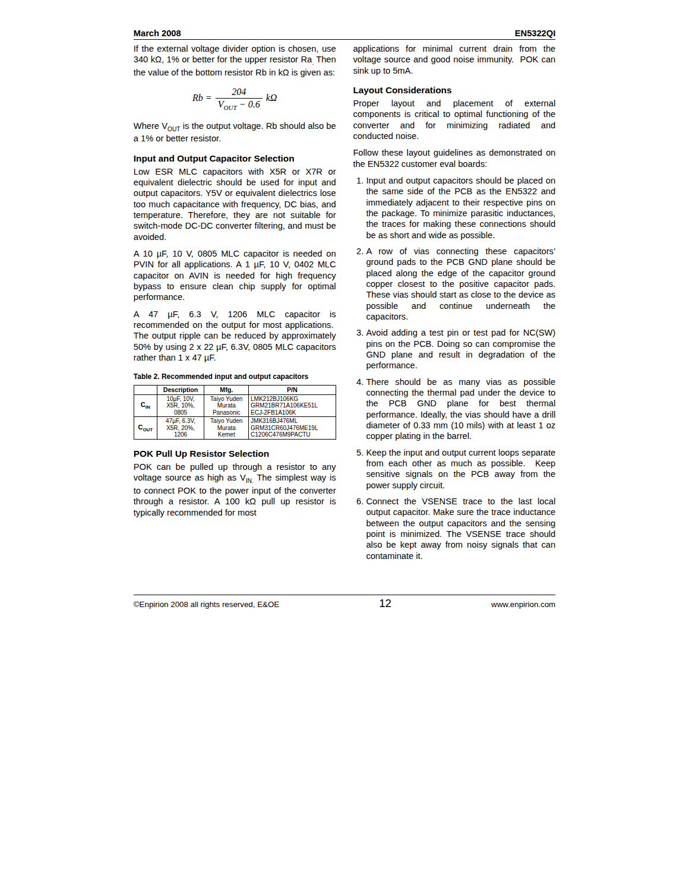March 2008 EN5322QI
If the external voltage divider option is chosen, use 340 kΩ, 1% or better for the upper resistor Ra. Then the value of the bottom resistor Rb in kΩ is given as:
Rb = 204 VOUT − 0.6 kΩ
Where VOUT is the output voltage. Rb should also be a 1% or better resistor.
Input and Output Capacitor Selection
Low ESR MLC capacitors with X5R or X7R or equivalent dielectric should be used for input and output capacitors. Y5V or equivalent dielectrics lose too much capacitance with frequency, DC bias, and temperature. Therefore, they are not suitable for switch-mode DC-DC converter filtering, and must be avoided.
A 10 µF, 10 V, 0805 MLC capacitor is needed on PVIN for all applications. A 1 µF, 10 V, 0402 MLC capacitor on AVIN is needed for high frequency bypass to ensure clean chip supply for optimal performance.
A 47 µF, 6.3 V, 1206 MLC capacitor is recommended on the output for most applications. The output ripple can be reduced by approximately 50% by using 2 x 22 µF, 6.3V, 0805 MLC capacitors rather than 1 x 47 µF.
Table 2. Recommended input and output capacitors
| | Description | Mfg. | P/N |
| --- | --- | --- | --- |
| C IN | 10µF, 10V, X5R, 10%, 0805 | Taiyo Yuden Murata Panasonic | LMK212BJ106KG GRM21BR71A106KE51L ECJ-2FB1A106K |
| C OUT | 47µF, 6.3V, X5R, 20%, 1206 | Taiyo Yuden Murata Kemet | JMK316BJ476ML GRM31CR60J476ME19L C1206C476M9PACTU |
POK Pull Up Resistor Selection
POK can be pulled up through a resistor to any voltage source as high as VIN. The simplest way is to connect POK to the power input of the converter through a resistor. A 100 kΩ pull up resistor is typically recommended for most
applications for minimal current drain from the voltage source and good noise immunity. POK can sink up to 5mA.
Layout Considerations
Proper layout and placement of external components is critical to optimal functioning of the converter and for minimizing radiated and conducted noise.
Follow these layout guidelines as demonstrated on the EN5322 customer eval boards:
Input and output capacitors should be placed on the same side of the PCB as the EN5322 and immediately adjacent to their respective pins on the package. To minimize parasitic inductances, the traces for making these connections should be as short and wide as possible.
A row of vias connecting these capacitors’ ground pads to the PCB GND plane should be placed along the edge of the capacitor ground copper closest to the positive capacitor pads. These vias should start as close to the device as possible and continue underneath the capacitors.
Avoid adding a test pin or test pad for NC(SW) pins on the PCB. Doing so can compromise the GND plane and result in degradation of the performance.
There should be as many vias as possible connecting the thermal pad under the device to the PCB GND plane for best thermal performance. Ideally, the vias should have a drill diameter of 0.33 mm (10 mils) with at least 1 oz copper plating in the barrel.
Keep the input and output current loops separate from each other as much as possible. Keep sensitive signals on the PCB away from the power supply circuit.
Connect the VSENSE trace to the last local output capacitor. Make sure the trace inductance between the output capacitors and the sensing point is minimized. The VSENSE trace should also be kept away from noisy signals that can contaminate it.
©Enpirion 2008 all rights reserved, E&OE 12 www.enpirion.com